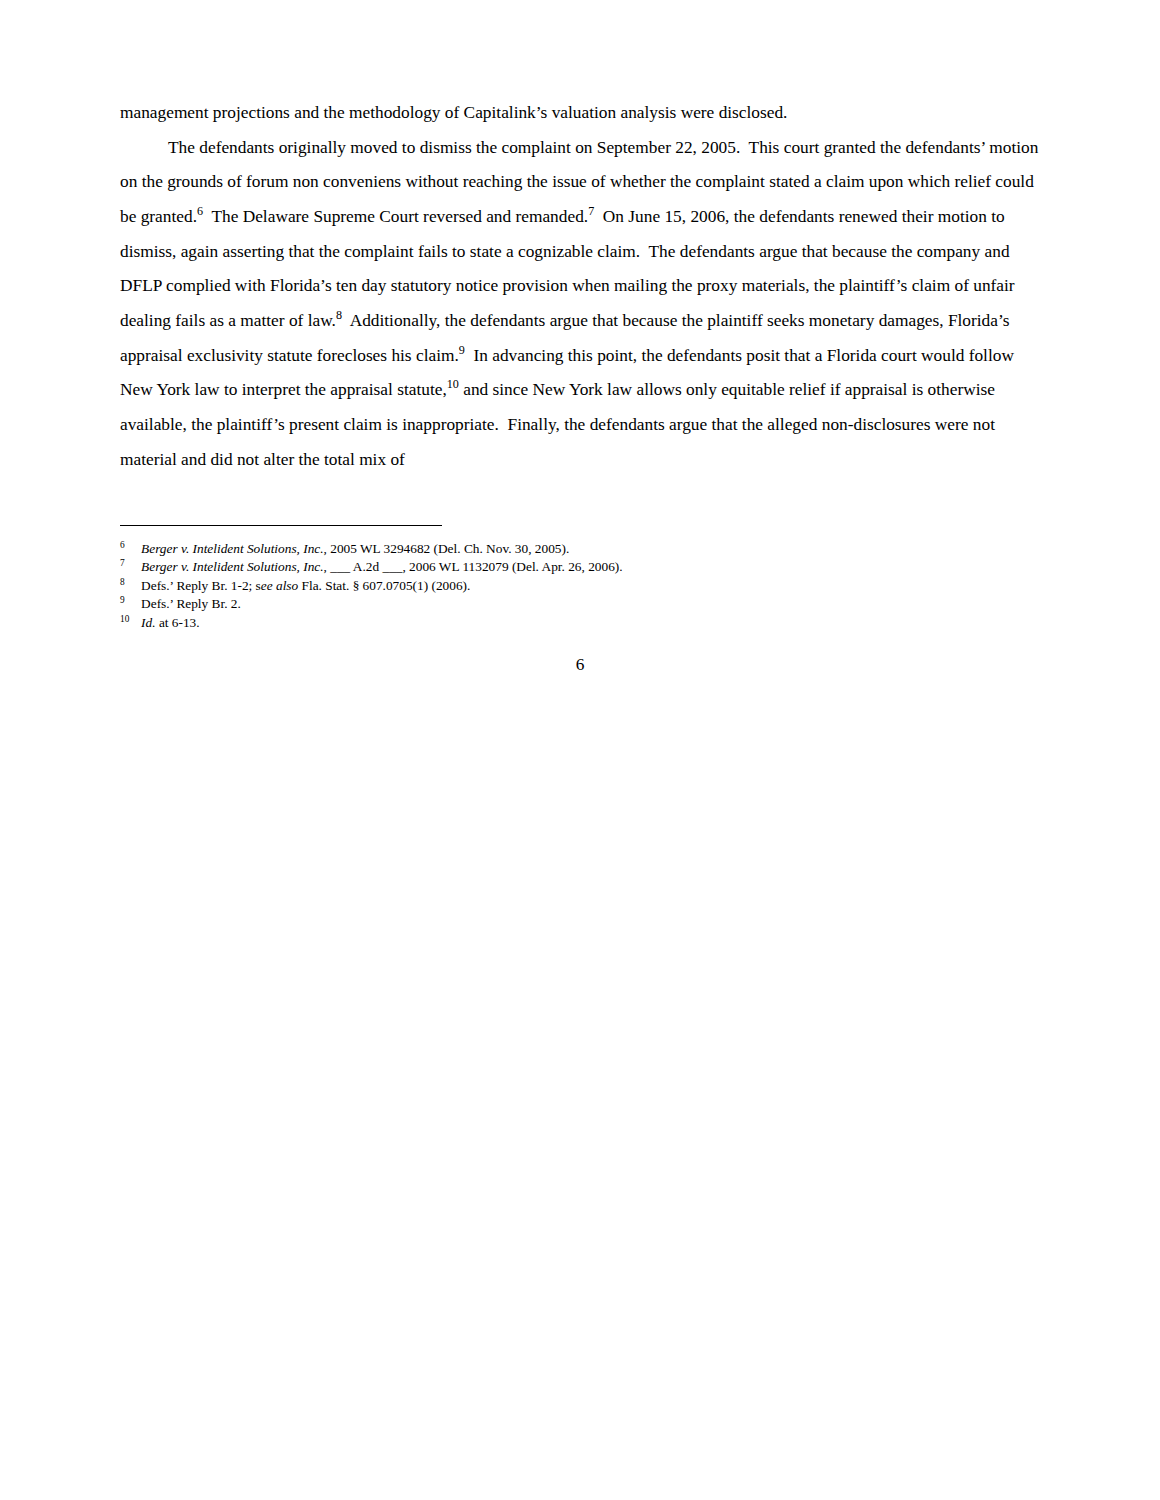management projections and the methodology of Capitalink’s valuation analysis were disclosed.
The defendants originally moved to dismiss the complaint on September 22, 2005. This court granted the defendants’ motion on the grounds of forum non conveniens without reaching the issue of whether the complaint stated a claim upon which relief could be granted.6 The Delaware Supreme Court reversed and remanded.7 On June 15, 2006, the defendants renewed their motion to dismiss, again asserting that the complaint fails to state a cognizable claim. The defendants argue that because the company and DFLP complied with Florida’s ten day statutory notice provision when mailing the proxy materials, the plaintiff’s claim of unfair dealing fails as a matter of law.8 Additionally, the defendants argue that because the plaintiff seeks monetary damages, Florida’s appraisal exclusivity statute forecloses his claim.9 In advancing this point, the defendants posit that a Florida court would follow New York law to interpret the appraisal statute,10 and since New York law allows only equitable relief if appraisal is otherwise available, the plaintiff’s present claim is inappropriate. Finally, the defendants argue that the alleged non-disclosures were not material and did not alter the total mix of
6 Berger v. Intelident Solutions, Inc., 2005 WL 3294682 (Del. Ch. Nov. 30, 2005).
7 Berger v. Intelident Solutions, Inc., ___ A.2d ___, 2006 WL 1132079 (Del. Apr. 26, 2006).
8 Defs.’ Reply Br. 1-2; see also Fla. Stat. § 607.0705(1) (2006).
9 Defs.’ Reply Br. 2.
10 Id. at 6-13.
6